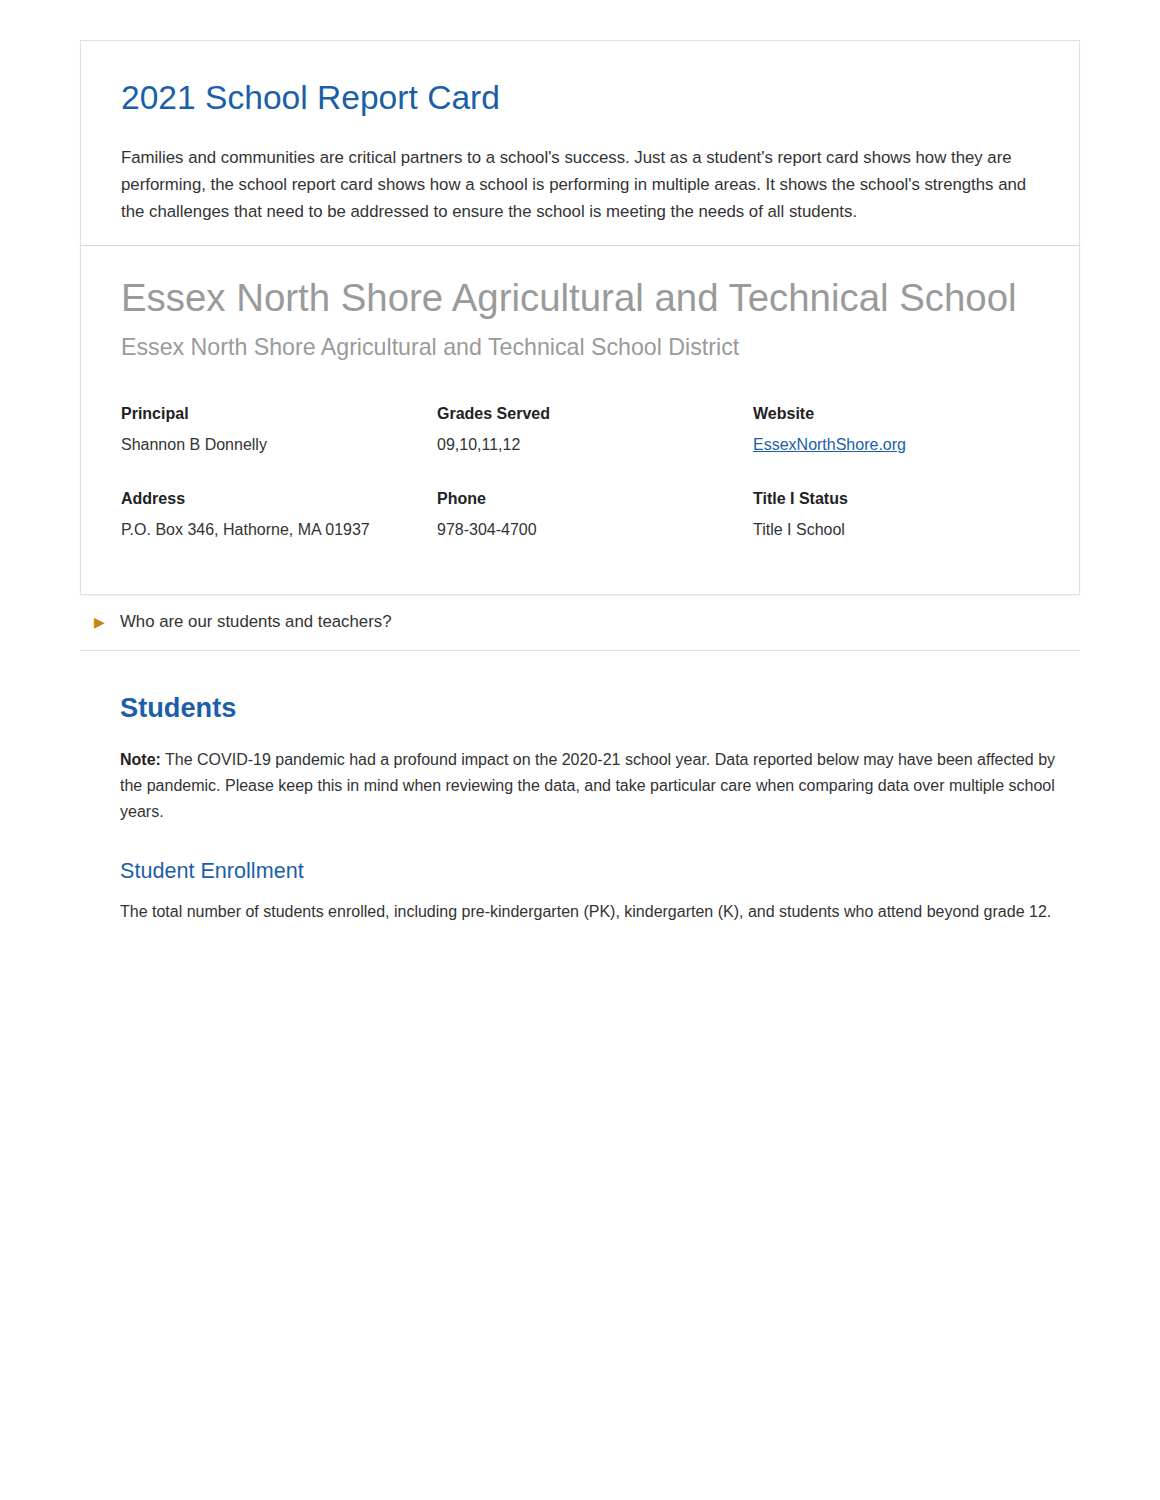2021 School Report Card
Families and communities are critical partners to a school's success. Just as a student's report card shows how they are performing, the school report card shows how a school is performing in multiple areas. It shows the school's strengths and the challenges that need to be addressed to ensure the school is meeting the needs of all students.
Essex North Shore Agricultural and Technical School
Essex North Shore Agricultural and Technical School District
Principal
Shannon B Donnelly
Grades Served
09,10,11,12
Website
EssexNorthShore.org
Address
P.O. Box 346, Hathorne, MA 01937
Phone
978-304-4700
Title I Status
Title I School
Who are our students and teachers?
Students
Note: The COVID-19 pandemic had a profound impact on the 2020-21 school year. Data reported below may have been affected by the pandemic. Please keep this in mind when reviewing the data, and take particular care when comparing data over multiple school years.
Student Enrollment
The total number of students enrolled, including pre-kindergarten (PK), kindergarten (K), and students who attend beyond grade 12.